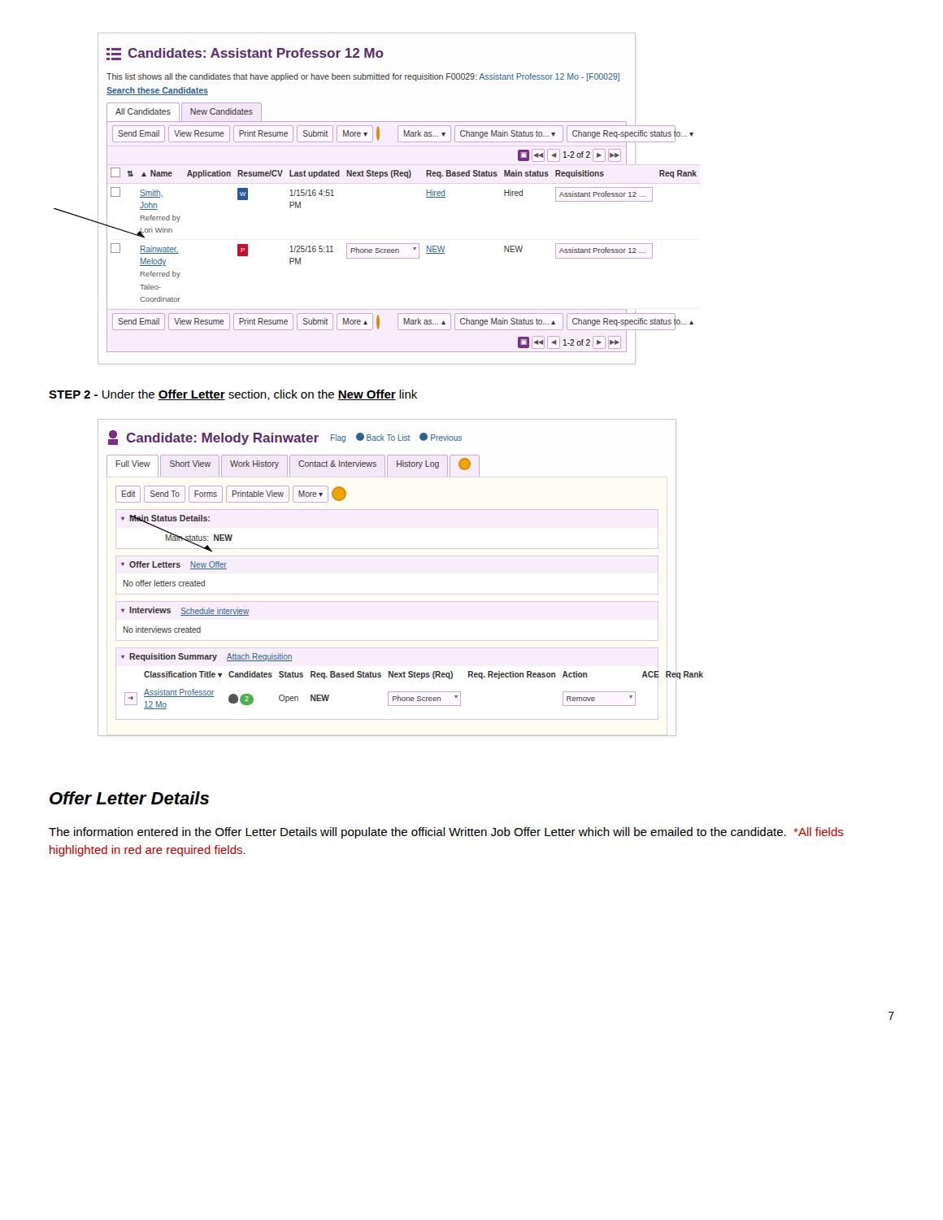Candidates: Assistant Professor 12 Mo
This list shows all the candidates that have applied or have been submitted for requisition F00029: Assistant Professor 12 Mo - [F00029]
Search these Candidates
All Candidates
New Candidates
Send Email View Resume Print Resume Submit More ▾ Mark as... ▾ Change Main Status to... ▾ Change Req-specific status to... ▾
▣ ◀◀ ◀ 1-2 of 2 ▶ ▶▶
| | ⇅ | ▲ Name | Application | Resume/CV | Last updated | Next Steps (Req) | Req. Based Status | Main status | Requisitions | Req Rank |
| --- | --- | --- | --- | --- | --- | --- | --- | --- | --- | --- |
| | | Smith, John Referred by Lori Winn | | W | 1/15/16 4:51 PM | | Hired | Hired | Assistant Professor 12 Mo… | |
| | | Rainwater, Melody Referred by Taleo-Coordinator | | P | 1/25/16 5:11 PM | Phone Screen | NEW | NEW | Assistant Professor 12 Mo… | |
Send Email View Resume Print Resume Submit More ▴ Mark as... ▴ Change Main Status to... ▴ Change Req-specific status to... ▴
▣ ◀◀ ◀ 1-2 of 2 ▶ ▶▶
STEP 2 - Under the Offer Letter section, click on the New Offer link
Candidate: Melody Rainwater Flag Back To List Previous
Full View
Short View
Work History
Contact & Interviews
History Log
Edit Send To Forms Printable View More ▾
▾Main Status Details:
Main status: NEW
▾Offer Letters New Offer
No offer letters created
▾Interviews Schedule interview
No interviews created
▾Requisition Summary Attach Requisition
| | Classification Title ▾ | Candidates | Status | Req. Based Status | Next Steps (Req) | Req. Rejection Reason | Action | ACE | Req Rank |
| --- | --- | --- | --- | --- | --- | --- | --- | --- | --- |
| ➜ | Assistant Professor 12 Mo | 2 | Open | NEW | Phone Screen | | Remove | | |
Offer Letter Details
The information entered in the Offer Letter Details will populate the official Written Job Offer Letter which will be emailed to the candidate. *All fields highlighted in red are required fields.
7